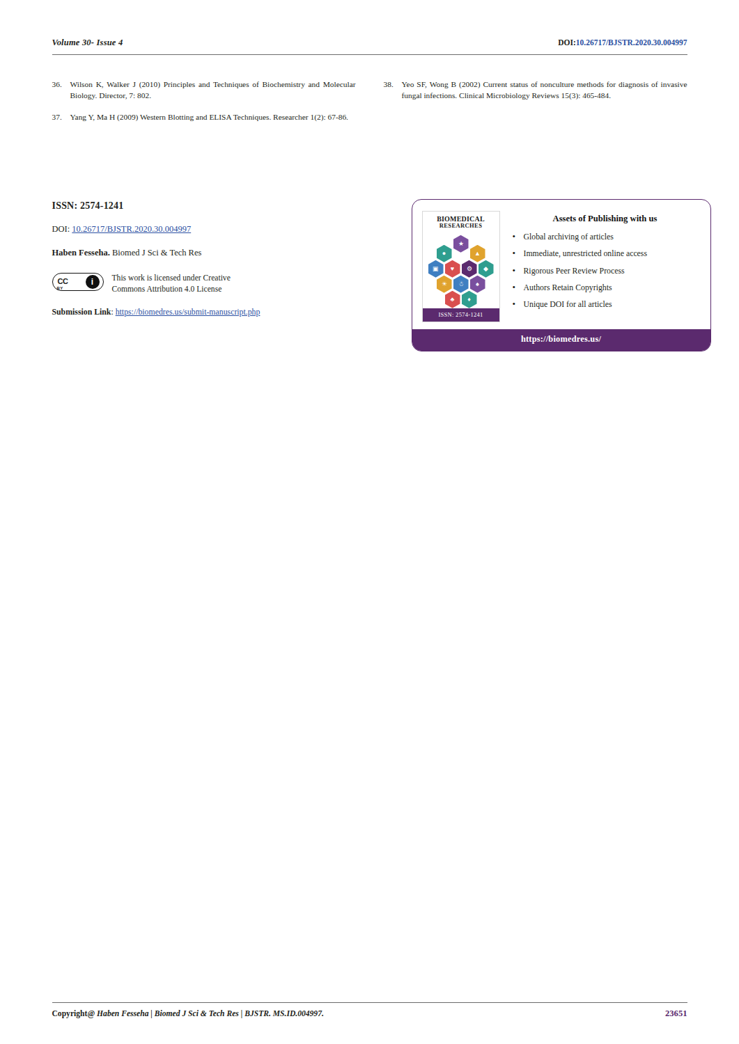Volume 30- Issue 4
DOI:10.26717/BJSTR.2020.30.004997
36. Wilson K, Walker J (2010) Principles and Techniques of Biochemistry and Molecular Biology. Director, 7: 802.
37. Yang Y, Ma H (2009) Western Blotting and ELISA Techniques. Researcher 1(2): 67-86.
38. Yeo SF, Wong B (2002) Current status of nonculture methods for diagnosis of invasive fungal infections. Clinical Microbiology Reviews 15(3): 465-484.
ISSN: 2574-1241
DOI: 10.26717/BJSTR.2020.30.004997
Haben Fesseha. Biomed J Sci & Tech Res
CC i BY
This work is licensed under Creative
Commons Attribution 4.0 License
Submission Link: https://biomedres.us/submit-manuscript.php
BIOMEDICALRESEARCHES
★
●
▲
▣
♥
⚙
◆
☀
☃
♠
♣
♦
ISSN: 2574-1241
Assets of Publishing with us
Global archiving of articles
Immediate, unrestricted online access
Rigorous Peer Review Process
Authors Retain Copyrights
Unique DOI for all articles
https://biomedres.us/
Copyright@ Haben Fesseha | Biomed J Sci & Tech Res | BJSTR. MS.ID.004997.
23651